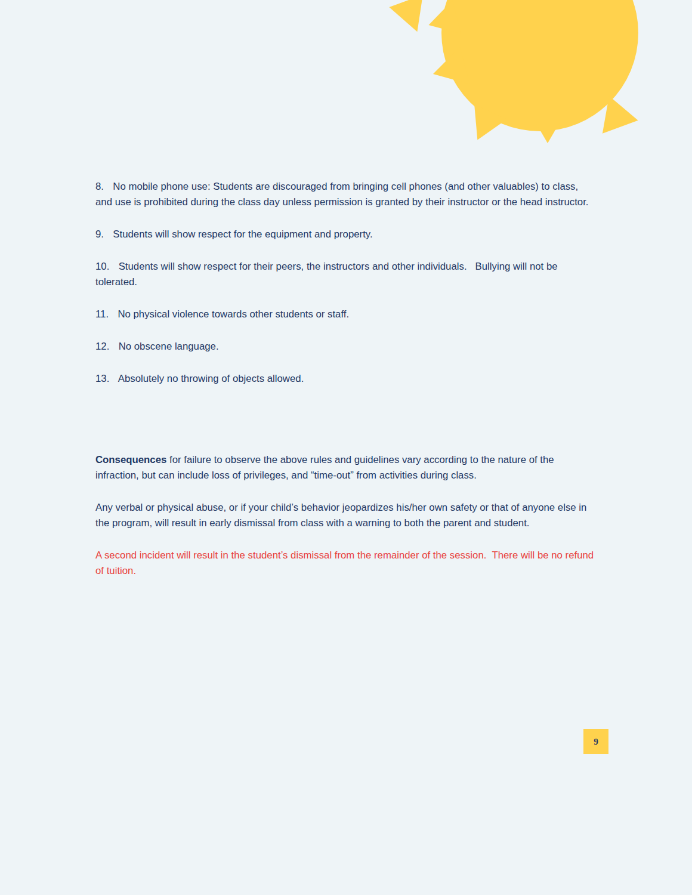8. No mobile phone use: Students are discouraged from bringing cell phones (and other valuables) to class, and use is prohibited during the class day unless permission is granted by their instructor or the head instructor.
9. Students will show respect for the equipment and property.
10. Students will show respect for their peers, the instructors and other individuals. Bullying will not be tolerated.
11. No physical violence towards other students or staff.
12. No obscene language.
13. Absolutely no throwing of objects allowed.
Consequences for failure to observe the above rules and guidelines vary according to the nature of the infraction, but can include loss of privileges, and “time-out” from activities during class.
Any verbal or physical abuse, or if your child’s behavior jeopardizes his/her own safety or that of anyone else in the program, will result in early dismissal from class with a warning to both the parent and student.
A second incident will result in the student’s dismissal from the remainder of the session. There will be no refund of tuition.
9